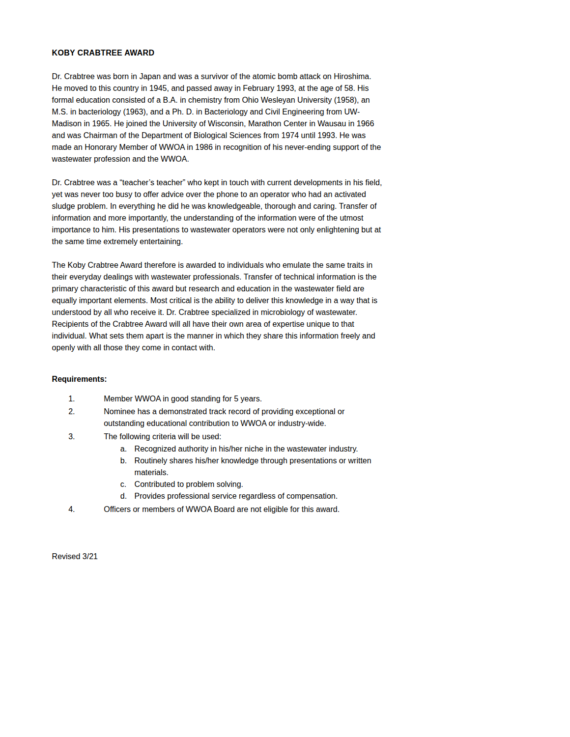KOBY CRABTREE AWARD
Dr. Crabtree was born in Japan and was a survivor of the atomic bomb attack on Hiroshima. He moved to this country in 1945, and passed away in February 1993, at the age of 58. His formal education consisted of a B.A. in chemistry from Ohio Wesleyan University (1958), an M.S. in bacteriology (1963), and a Ph. D. in Bacteriology and Civil Engineering from UW-Madison in 1965. He joined the University of Wisconsin, Marathon Center in Wausau in 1966 and was Chairman of the Department of Biological Sciences from 1974 until 1993. He was made an Honorary Member of WWOA in 1986 in recognition of his never-ending support of the wastewater profession and the WWOA.
Dr. Crabtree was a “teacher’s teacher” who kept in touch with current developments in his field, yet was never too busy to offer advice over the phone to an operator who had an activated sludge problem. In everything he did he was knowledgeable, thorough and caring. Transfer of information and more importantly, the understanding of the information were of the utmost importance to him. His presentations to wastewater operators were not only enlightening but at the same time extremely entertaining.
The Koby Crabtree Award therefore is awarded to individuals who emulate the same traits in their everyday dealings with wastewater professionals. Transfer of technical information is the primary characteristic of this award but research and education in the wastewater field are equally important elements. Most critical is the ability to deliver this knowledge in a way that is understood by all who receive it. Dr. Crabtree specialized in microbiology of wastewater. Recipients of the Crabtree Award will all have their own area of expertise unique to that individual. What sets them apart is the manner in which they share this information freely and openly with all those they come in contact with.
Requirements:
Member WWOA in good standing for 5 years.
Nominee has a demonstrated track record of providing exceptional or outstanding educational contribution to WWOA or industry-wide.
The following criteria will be used:
Recognized authority in his/her niche in the wastewater industry.
Routinely shares his/her knowledge through presentations or written materials.
Contributed to problem solving.
Provides professional service regardless of compensation.
Officers or members of WWOA Board are not eligible for this award.
Revised 3/21